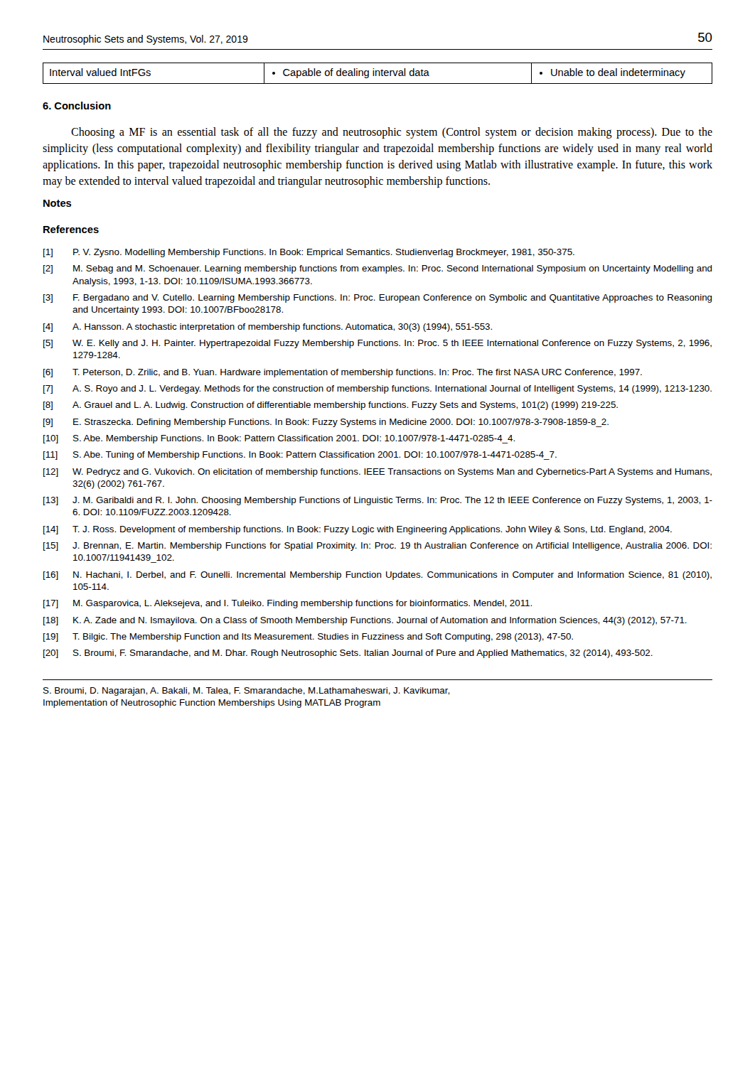Neutrosophic Sets and Systems, Vol. 27, 2019 50
| Interval valued IntFGs | Capable of dealing interval data | Unable to deal indeterminacy |
6. Conclusion
Choosing a MF is an essential task of all the fuzzy and neutrosophic system (Control system or decision making process). Due to the simplicity (less computational complexity) and flexibility triangular and trapezoidal membership functions are widely used in many real world applications. In this paper, trapezoidal neutrosophic membership function is derived using Matlab with illustrative example. In future, this work may be extended to interval valued trapezoidal and triangular neutrosophic membership functions.
Notes
References
[1] P. V. Zysno. Modelling Membership Functions. In Book: Emprical Semantics. Studienverlag Brockmeyer, 1981, 350-375.
[2] M. Sebag and M. Schoenauer. Learning membership functions from examples. In: Proc. Second International Symposium on Uncertainty Modelling and Analysis, 1993, 1-13. DOI: 10.1109/ISUMA.1993.366773.
[3] F. Bergadano and V. Cutello. Learning Membership Functions. In: Proc. European Conference on Symbolic and Quantitative Approaches to Reasoning and Uncertainty 1993. DOI: 10.1007/BFboo28178.
[4] A. Hansson. A stochastic interpretation of membership functions. Automatica, 30(3) (1994), 551-553.
[5] W. E. Kelly and J. H. Painter. Hypertrapezoidal Fuzzy Membership Functions. In: Proc. 5 th IEEE International Conference on Fuzzy Systems, 2, 1996, 1279-1284.
[6] T. Peterson, D. Zrilic, and B. Yuan. Hardware implementation of membership functions. In: Proc. The first NASA URC Conference, 1997.
[7] A. S. Royo and J. L. Verdegay. Methods for the construction of membership functions. International Journal of Intelligent Systems, 14 (1999), 1213-1230.
[8] A. Grauel and L. A. Ludwig. Construction of differentiable membership functions. Fuzzy Sets and Systems, 101(2) (1999) 219-225.
[9] E. Straszecka. Defining Membership Functions. In Book: Fuzzy Systems in Medicine 2000. DOI: 10.1007/978-3-7908-1859-8_2.
[10] S. Abe. Membership Functions. In Book: Pattern Classification 2001. DOI: 10.1007/978-1-4471-0285-4_4.
[11] S. Abe. Tuning of Membership Functions. In Book: Pattern Classification 2001. DOI: 10.1007/978-1-4471-0285-4_7.
[12] W. Pedrycz and G. Vukovich. On elicitation of membership functions. IEEE Transactions on Systems Man and Cybernetics-Part A Systems and Humans, 32(6) (2002) 761-767.
[13] J. M. Garibaldi and R. I. John. Choosing Membership Functions of Linguistic Terms. In: Proc. The 12 th IEEE Conference on Fuzzy Systems, 1, 2003, 1-6. DOI: 10.1109/FUZZ.2003.1209428.
[14] T. J. Ross. Development of membership functions. In Book: Fuzzy Logic with Engineering Applications. John Wiley & Sons, Ltd. England, 2004.
[15] J. Brennan, E. Martin. Membership Functions for Spatial Proximity. In: Proc. 19 th Australian Conference on Artificial Intelligence, Australia 2006. DOI: 10.1007/11941439_102.
[16] N. Hachani, I. Derbel, and F. Ounelli. Incremental Membership Function Updates. Communications in Computer and Information Science, 81 (2010), 105-114.
[17] M. Gasparovica, L. Aleksejeva, and I. Tuleiko. Finding membership functions for bioinformatics. Mendel, 2011.
[18] K. A. Zade and N. Ismayilova. On a Class of Smooth Membership Functions. Journal of Automation and Information Sciences, 44(3) (2012), 57-71.
[19] T. Bilgic. The Membership Function and Its Measurement. Studies in Fuzziness and Soft Computing, 298 (2013), 47-50.
[20] S. Broumi, F. Smarandache, and M. Dhar. Rough Neutrosophic Sets. Italian Journal of Pure and Applied Mathematics, 32 (2014), 493-502.
S. Broumi, D. Nagarajan, A. Bakali, M. Talea, F. Smarandache, M.Lathamaheswari, J. Kavikumar,
Implementation of Neutrosophic Function Memberships Using MATLAB Program